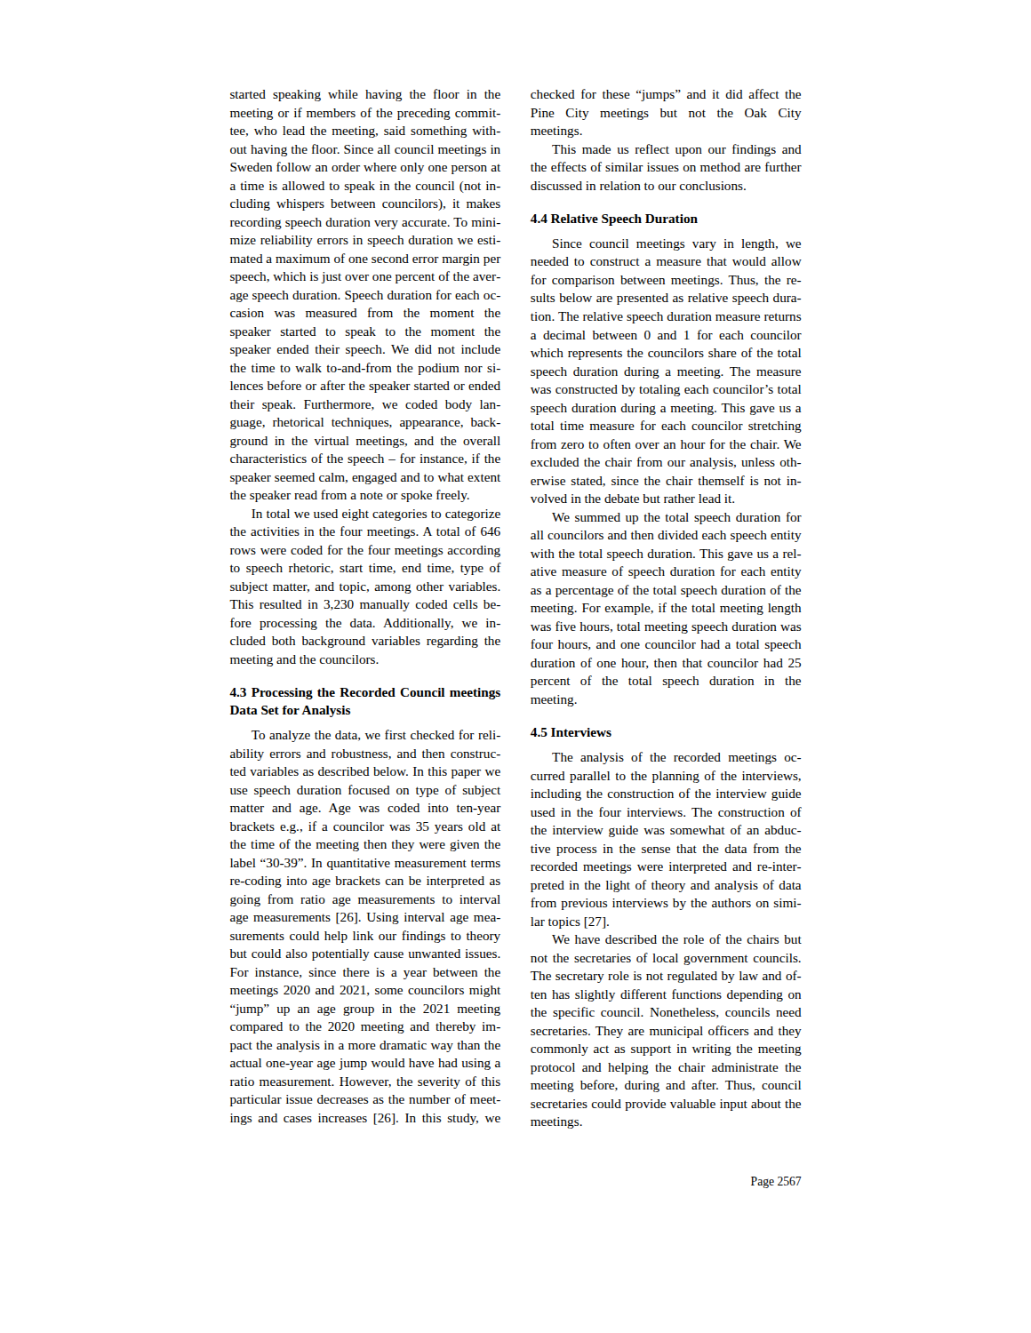started speaking while having the floor in the meeting or if members of the preceding committee, who lead the meeting, said something without having the floor. Since all council meetings in Sweden follow an order where only one person at a time is allowed to speak in the council (not including whispers between councilors), it makes recording speech duration very accurate. To minimize reliability errors in speech duration we estimated a maximum of one second error margin per speech, which is just over one percent of the average speech duration. Speech duration for each occasion was measured from the moment the speaker started to speak to the moment the speaker ended their speech. We did not include the time to walk to-and-from the podium nor silences before or after the speaker started or ended their speak. Furthermore, we coded body language, rhetorical techniques, appearance, background in the virtual meetings, and the overall characteristics of the speech – for instance, if the speaker seemed calm, engaged and to what extent the speaker read from a note or spoke freely.
In total we used eight categories to categorize the activities in the four meetings. A total of 646 rows were coded for the four meetings according to speech rhetoric, start time, end time, type of subject matter, and topic, among other variables. This resulted in 3,230 manually coded cells before processing the data. Additionally, we included both background variables regarding the meeting and the councilors.
4.3 Processing the Recorded Council meetings Data Set for Analysis
To analyze the data, we first checked for reliability errors and robustness, and then constructed variables as described below. In this paper we use speech duration focused on type of subject matter and age. Age was coded into ten-year brackets e.g., if a councilor was 35 years old at the time of the meeting then they were given the label “30-39”. In quantitative measurement terms re-coding into age brackets can be interpreted as going from ratio age measurements to interval age measurements [26]. Using interval age measurements could help link our findings to theory but could also potentially cause unwanted issues. For instance, since there is a year between the meetings 2020 and 2021, some councilors might “jump” up an age group in the 2021 meeting compared to the 2020 meeting and thereby impact the analysis in a more dramatic way than the actual one-year age jump would have had using a ratio measurement. However, the severity of this particular issue decreases as the number of meetings and cases increases [26]. In this study, we checked for these “jumps” and it did affect the Pine City meetings but not the Oak City meetings.
This made us reflect upon our findings and the effects of similar issues on method are further discussed in relation to our conclusions.
4.4 Relative Speech Duration
Since council meetings vary in length, we needed to construct a measure that would allow for comparison between meetings. Thus, the results below are presented as relative speech duration. The relative speech duration measure returns a decimal between 0 and 1 for each councilor which represents the councilors share of the total speech duration during a meeting. The measure was constructed by totaling each councilor’s total speech duration during a meeting. This gave us a total time measure for each councilor stretching from zero to often over an hour for the chair. We excluded the chair from our analysis, unless otherwise stated, since the chair themself is not involved in the debate but rather lead it.
We summed up the total speech duration for all councilors and then divided each speech entity with the total speech duration. This gave us a relative measure of speech duration for each entity as a percentage of the total speech duration of the meeting. For example, if the total meeting length was five hours, total meeting speech duration was four hours, and one councilor had a total speech duration of one hour, then that councilor had 25 percent of the total speech duration in the meeting.
4.5 Interviews
The analysis of the recorded meetings occurred parallel to the planning of the interviews, including the construction of the interview guide used in the four interviews. The construction of the interview guide was somewhat of an abductive process in the sense that the data from the recorded meetings were interpreted and re-interpreted in the light of theory and analysis of data from previous interviews by the authors on similar topics [27].
We have described the role of the chairs but not the secretaries of local government councils. The secretary role is not regulated by law and often has slightly different functions depending on the specific council. Nonetheless, councils need secretaries. They are municipal officers and they commonly act as support in writing the meeting protocol and helping the chair administrate the meeting before, during and after. Thus, council secretaries could provide valuable input about the meetings.
Page 2567